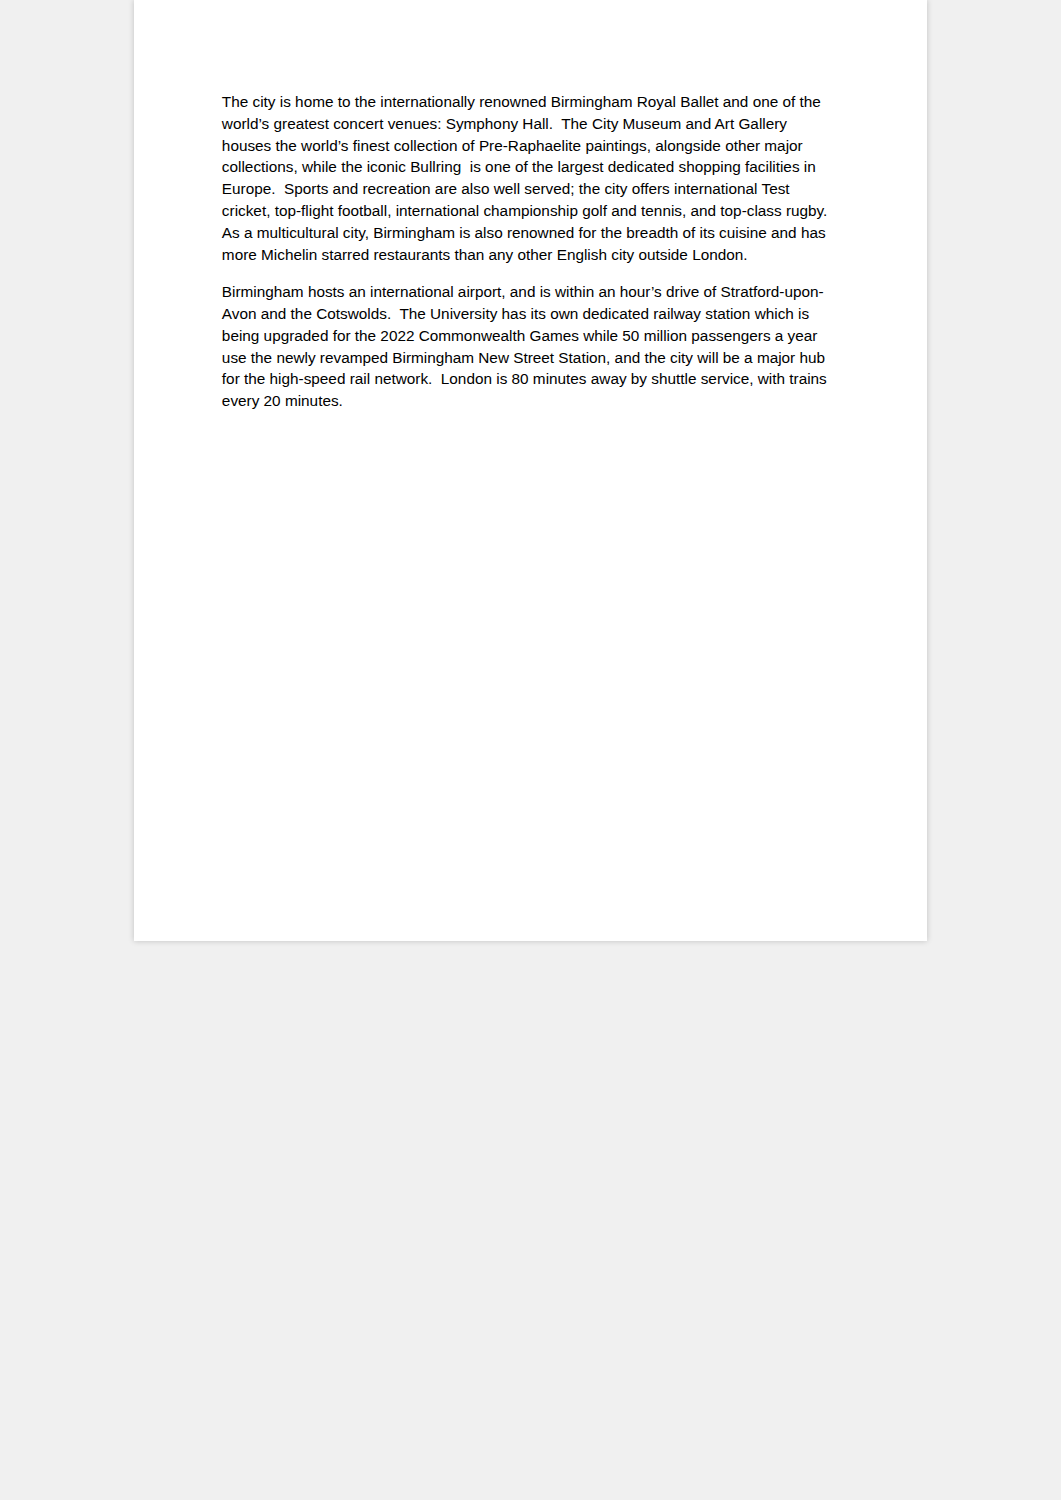The city is home to the internationally renowned Birmingham Royal Ballet and one of the world’s greatest concert venues: Symphony Hall. The City Museum and Art Gallery houses the world’s finest collection of Pre-Raphaelite paintings, alongside other major collections, while the iconic Bullring is one of the largest dedicated shopping facilities in Europe. Sports and recreation are also well served; the city offers international Test cricket, top-flight football, international championship golf and tennis, and top-class rugby. As a multicultural city, Birmingham is also renowned for the breadth of its cuisine and has more Michelin starred restaurants than any other English city outside London.
Birmingham hosts an international airport, and is within an hour’s drive of Stratford-upon-Avon and the Cotswolds. The University has its own dedicated railway station which is being upgraded for the 2022 Commonwealth Games while 50 million passengers a year use the newly revamped Birmingham New Street Station, and the city will be a major hub for the high-speed rail network. London is 80 minutes away by shuttle service, with trains every 20 minutes.